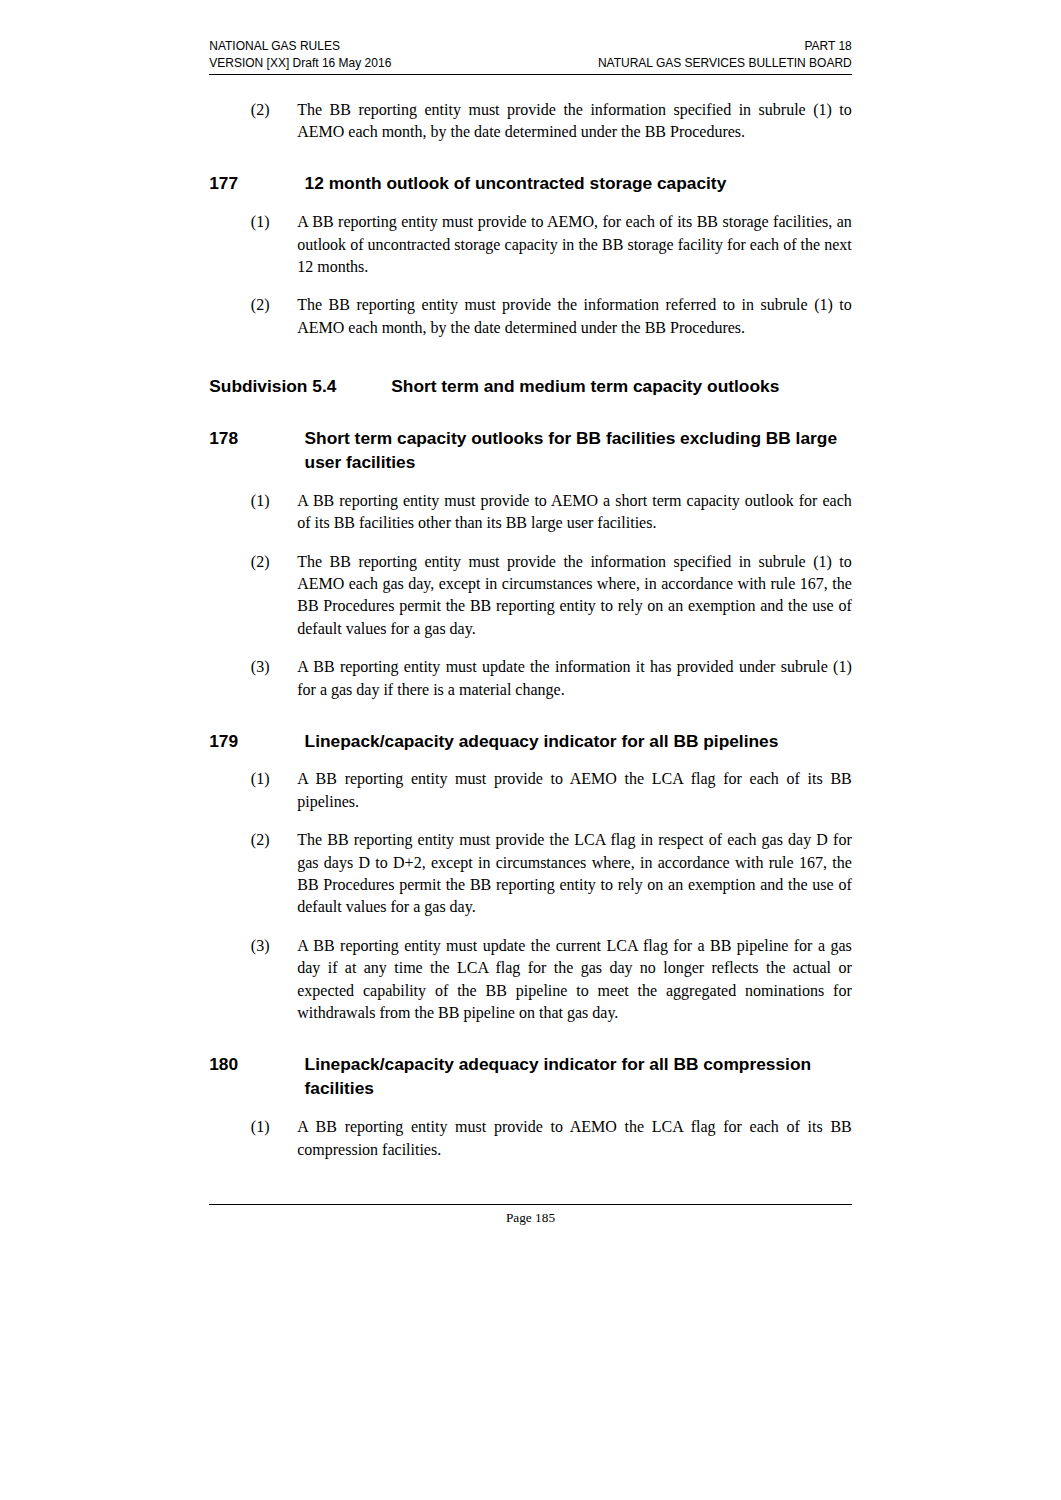| NATIONAL GAS RULES | PART 18 |
| VERSION [XX] Draft 16 May 2016 | NATURAL GAS SERVICES BULLETIN BOARD |
(2)
The BB reporting entity must provide the information specified in subrule (1) to AEMO each month, by the date determined under the BB Procedures.
17712 month outlook of uncontracted storage capacity
(1)
A BB reporting entity must provide to AEMO, for each of its BB storage facilities, an outlook of uncontracted storage capacity in the BB storage facility for each of the next 12 months.
(2)
The BB reporting entity must provide the information referred to in subrule (1) to AEMO each month, by the date determined under the BB Procedures.
Subdivision 5.4 Short term and medium term capacity outlooks
178 Short term capacity outlooks for BB facilities excluding BB large user facilities
(1)
A BB reporting entity must provide to AEMO a short term capacity outlook for each of its BB facilities other than its BB large user facilities.
(2)
The BB reporting entity must provide the information specified in subrule (1) to AEMO each gas day, except in circumstances where, in accordance with rule 167, the BB Procedures permit the BB reporting entity to rely on an exemption and the use of default values for a gas day.
(3)
A BB reporting entity must update the information it has provided under subrule (1) for a gas day if there is a material change.
179 Linepack/capacity adequacy indicator for all BB pipelines
(1)
A BB reporting entity must provide to AEMO the LCA flag for each of its BB pipelines.
(2)
The BB reporting entity must provide the LCA flag in respect of each gas day D for gas days D to D+2, except in circumstances where, in accordance with rule 167, the BB Procedures permit the BB reporting entity to rely on an exemption and the use of default values for a gas day.
(3)
A BB reporting entity must update the current LCA flag for a BB pipeline for a gas day if at any time the LCA flag for the gas day no longer reflects the actual or expected capability of the BB pipeline to meet the aggregated nominations for withdrawals from the BB pipeline on that gas day.
180 Linepack/capacity adequacy indicator for all BB compression facilities
(1)
A BB reporting entity must provide to AEMO the LCA flag for each of its BB compression facilities.
Page 185